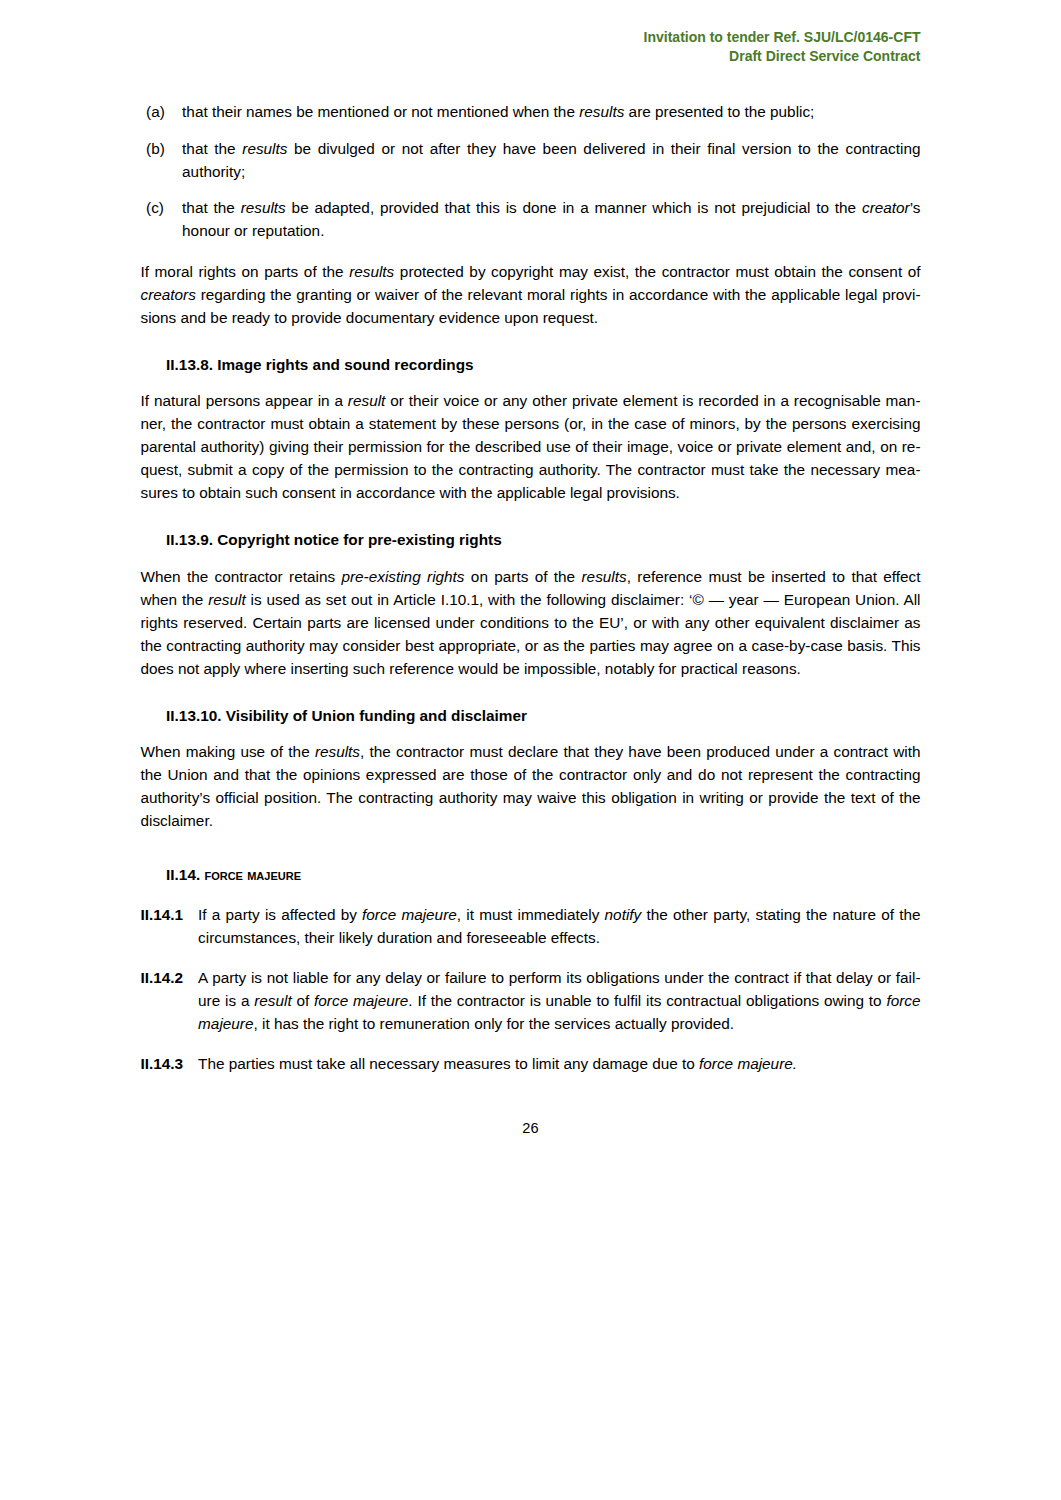Invitation to tender Ref. SJU/LC/0146-CFT Draft Direct Service Contract
(a) that their names be mentioned or not mentioned when the results are presented to the public;
(b) that the results be divulged or not after they have been delivered in their final version to the contracting authority;
(c) that the results be adapted, provided that this is done in a manner which is not prejudicial to the creator’s honour or reputation.
If moral rights on parts of the results protected by copyright may exist, the contractor must obtain the consent of creators regarding the granting or waiver of the relevant moral rights in accordance with the applicable legal provisions and be ready to provide documentary evidence upon request.
II.13.8. Image rights and sound recordings
If natural persons appear in a result or their voice or any other private element is recorded in a recognisable manner, the contractor must obtain a statement by these persons (or, in the case of minors, by the persons exercising parental authority) giving their permission for the described use of their image, voice or private element and, on request, submit a copy of the permission to the contracting authority. The contractor must take the necessary measures to obtain such consent in accordance with the applicable legal provisions.
II.13.9. Copyright notice for pre-existing rights
When the contractor retains pre-existing rights on parts of the results, reference must be inserted to that effect when the result is used as set out in Article I.10.1, with the following disclaimer: ‘© — year — European Union. All rights reserved. Certain parts are licensed under conditions to the EU’, or with any other equivalent disclaimer as the contracting authority may consider best appropriate, or as the parties may agree on a case-by-case basis. This does not apply where inserting such reference would be impossible, notably for practical reasons.
II.13.10. Visibility of Union funding and disclaimer
When making use of the results, the contractor must declare that they have been produced under a contract with the Union and that the opinions expressed are those of the contractor only and do not represent the contracting authority’s official position. The contracting authority may waive this obligation in writing or provide the text of the disclaimer.
II.14. Force majeure
II.14.1 If a party is affected by force majeure, it must immediately notify the other party, stating the nature of the circumstances, their likely duration and foreseeable effects.
II.14.2 A party is not liable for any delay or failure to perform its obligations under the contract if that delay or failure is a result of force majeure. If the contractor is unable to fulfil its contractual obligations owing to force majeure, it has the right to remuneration only for the services actually provided.
II.14.3 The parties must take all necessary measures to limit any damage due to force majeure.
26